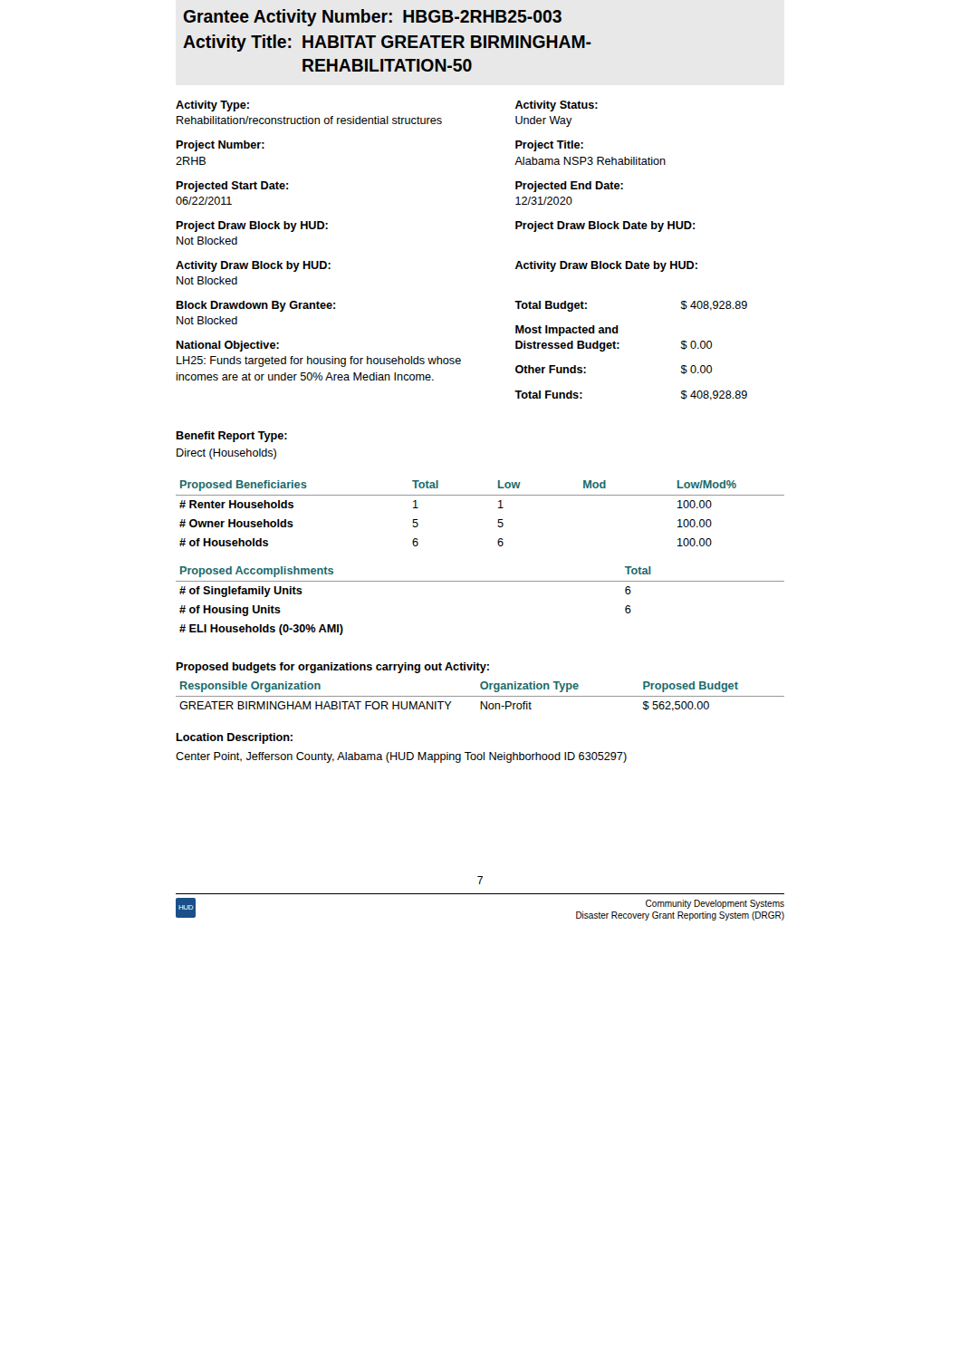Grantee Activity Number: HBGB-2RHB25-003
Activity Title: HABITAT GREATER BIRMINGHAM-REHABILITATION-50
Activity Type:
Rehabilitation/reconstruction of residential structures
Project Number:
2RHB
Projected Start Date:
06/22/2011
Project Draw Block by HUD:
Not Blocked
Activity Draw Block by HUD:
Not Blocked
Block Drawdown By Grantee:
Not Blocked
National Objective:
LH25: Funds targeted for housing for households whose incomes are at or under 50% Area Median Income.
Activity Status:
Under Way
Project Title:
Alabama NSP3 Rehabilitation
Projected End Date:
12/31/2020
Project Draw Block Date by HUD:
Activity Draw Block Date by HUD:
| Total Budget: | $ 408,928.89 |
| Most Impacted and Distressed Budget: | $ 0.00 |
| Other Funds: | $ 0.00 |
| Total Funds: | $ 408,928.89 |
Benefit Report Type:
Direct (Households)
| Proposed Beneficiaries | Total | Low | Mod | Low/Mod% |
| --- | --- | --- | --- | --- |
| # Renter Households | 1 | 1 | | 100.00 |
| # Owner Households | 5 | 5 | | 100.00 |
| # of Households | 6 | 6 | | 100.00 |
| Proposed Accomplishments | Total |
| --- | --- |
| # of Singlefamily Units | 6 |
| # of Housing Units | 6 |
| # ELI Households (0-30% AMI) | |
Proposed budgets for organizations carrying out Activity:
| Responsible Organization | Organization Type | Proposed Budget |
| --- | --- | --- |
| GREATER BIRMINGHAM HABITAT FOR HUMANITY | Non-Profit | $ 562,500.00 |
Location Description:
Center Point, Jefferson County, Alabama (HUD Mapping Tool Neighborhood ID 6305297)
7
HUD
Community Development Systems
Disaster Recovery Grant Reporting System (DRGR)